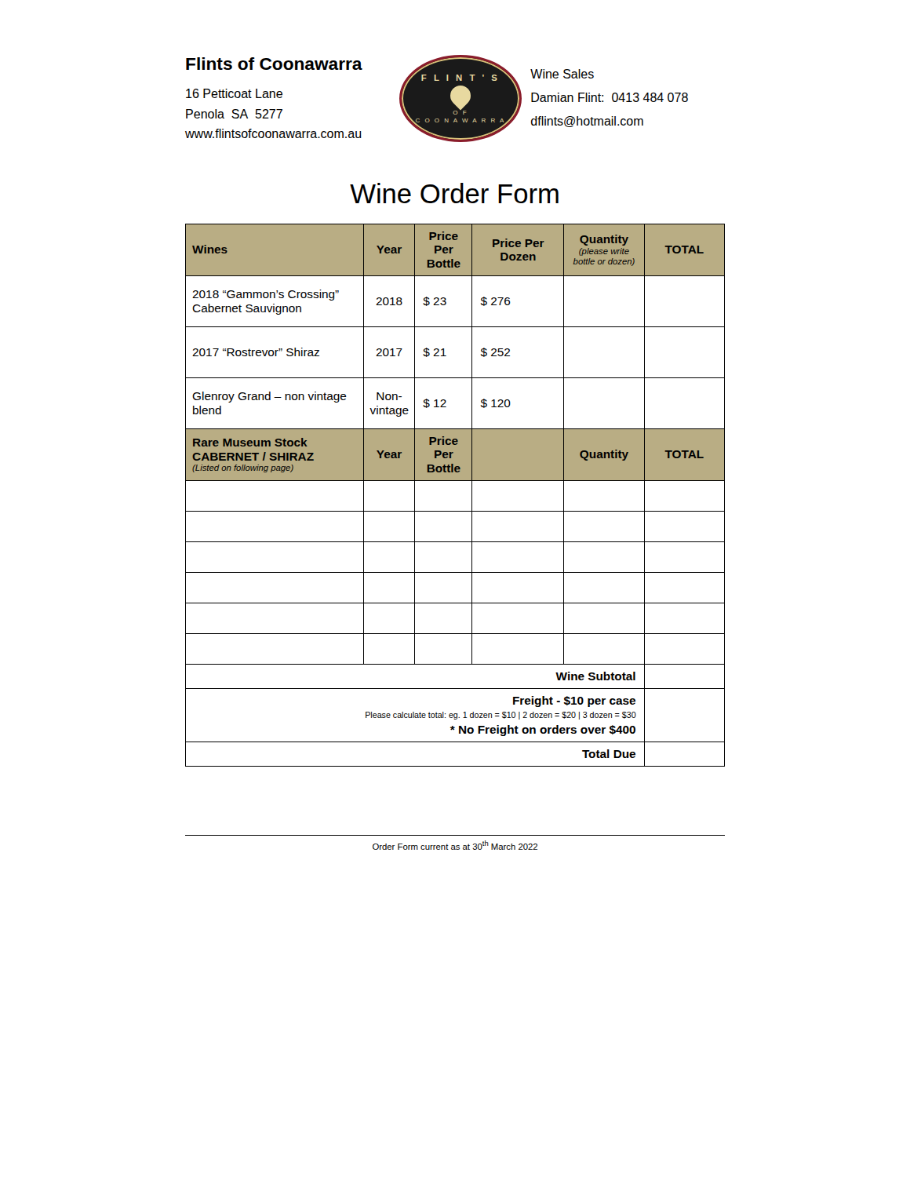Flints of Coonawarra
16 Petticoat Lane
Penola SA 5277
www.flintsofcoonawarra.com.au
F L I N T ' S
O F
C O O N A W A R R A
Wine Sales
Damian Flint: 0413 484 078
dflints@hotmail.com
Wine Order Form
| Wines | Year | Price Per Bottle | Price Per Dozen | Quantity (please write bottle or dozen) | TOTAL |
| --- | --- | --- | --- | --- | --- |
| 2018 “Gammon’s Crossing” Cabernet Sauvignon | 2018 | $ 23 | $ 276 | | |
| 2017 “Rostrevor” Shiraz | 2017 | $ 21 | $ 252 | | |
| Glenroy Grand – non vintage blend | Non-vintage | $ 12 | $ 120 | | |
| Rare Museum Stock CABERNET / SHIRAZ (Listed on following page) | Year | Price Per Bottle | | Quantity | TOTAL |
| Wine Subtotal | |
| Freight - $10 per case Please calculate total: eg. 1 dozen = $10 / 2 dozen = $20 / 3 dozen = $30 * No Freight on orders over $400 | |
| Total Due | |
Order Form current as at 30th March 2022